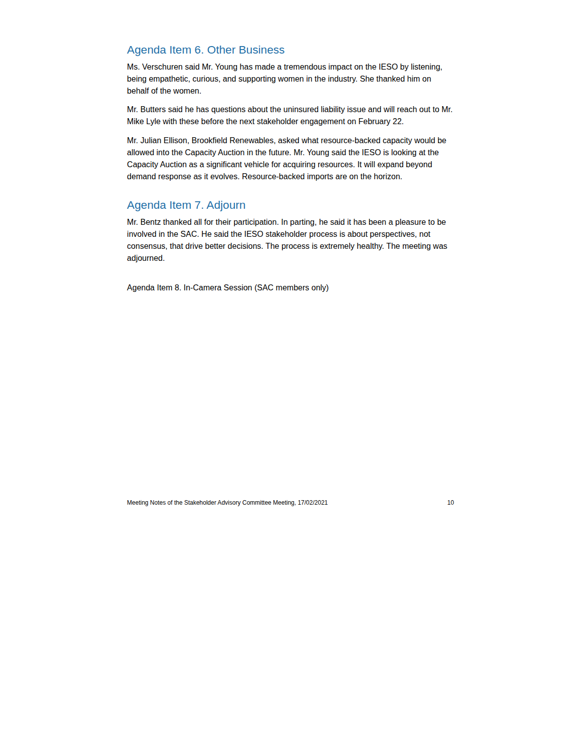Agenda Item 6. Other Business
Ms. Verschuren said Mr. Young has made a tremendous impact on the IESO by listening, being empathetic, curious, and supporting women in the industry. She thanked him on behalf of the women.
Mr. Butters said he has questions about the uninsured liability issue and will reach out to Mr. Mike Lyle with these before the next stakeholder engagement on February 22.
Mr. Julian Ellison, Brookfield Renewables, asked what resource-backed capacity would be allowed into the Capacity Auction in the future. Mr. Young said the IESO is looking at the Capacity Auction as a significant vehicle for acquiring resources. It will expand beyond demand response as it evolves. Resource-backed imports are on the horizon.
Agenda Item 7. Adjourn
Mr. Bentz thanked all for their participation. In parting, he said it has been a pleasure to be involved in the SAC. He said the IESO stakeholder process is about perspectives, not consensus, that drive better decisions. The process is extremely healthy. The meeting was adjourned.
Agenda Item 8. In-Camera Session (SAC members only)
Meeting Notes of the Stakeholder Advisory Committee Meeting, 17/02/2021 10